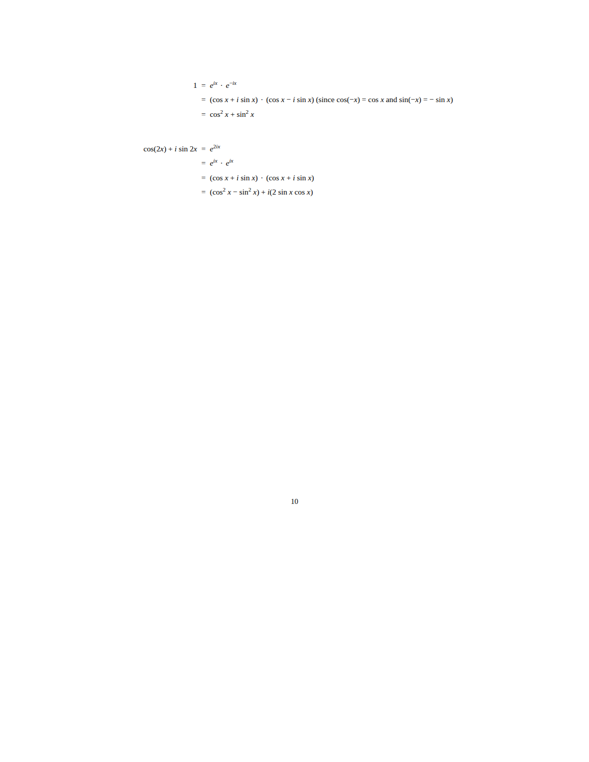| 1 | = | e ix · e − ix |
| | = | ( cos x + i sin x ) · ( cos x − i sin x ) (since cos (− x ) = cos x and sin (− x ) = − sin x ) |
| | = | cos 2 x + sin 2 x |
| cos (2 x ) + i sin 2 x | = | e 2 ix |
| | = | e ix · e ix |
| | = | ( cos x + i sin x ) · ( cos x + i sin x ) |
| | = | ( cos 2 x − sin 2 x ) + i (2 sin x cos x ) |
10